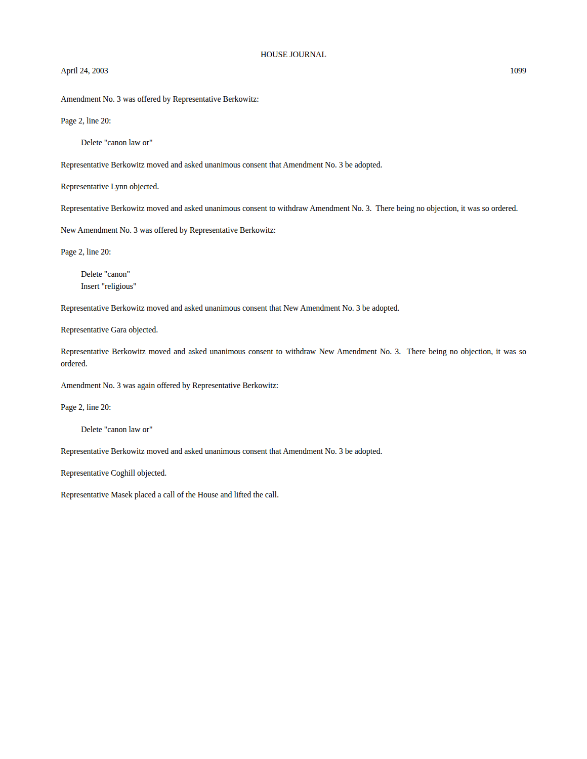HOUSE JOURNAL
April 24, 2003 1099
Amendment No. 3 was offered by Representative Berkowitz:
Page 2, line 20:
Delete "canon law or"
Representative Berkowitz moved and asked unanimous consent that Amendment No. 3 be adopted.
Representative Lynn objected.
Representative Berkowitz moved and asked unanimous consent to withdraw Amendment No. 3. There being no objection, it was so ordered.
New Amendment No. 3 was offered by Representative Berkowitz:
Page 2, line 20:
Delete "canon"
Insert "religious"
Representative Berkowitz moved and asked unanimous consent that New Amendment No. 3 be adopted.
Representative Gara objected.
Representative Berkowitz moved and asked unanimous consent to withdraw New Amendment No. 3. There being no objection, it was so ordered.
Amendment No. 3 was again offered by Representative Berkowitz:
Page 2, line 20:
Delete "canon law or"
Representative Berkowitz moved and asked unanimous consent that Amendment No. 3 be adopted.
Representative Coghill objected.
Representative Masek placed a call of the House and lifted the call.